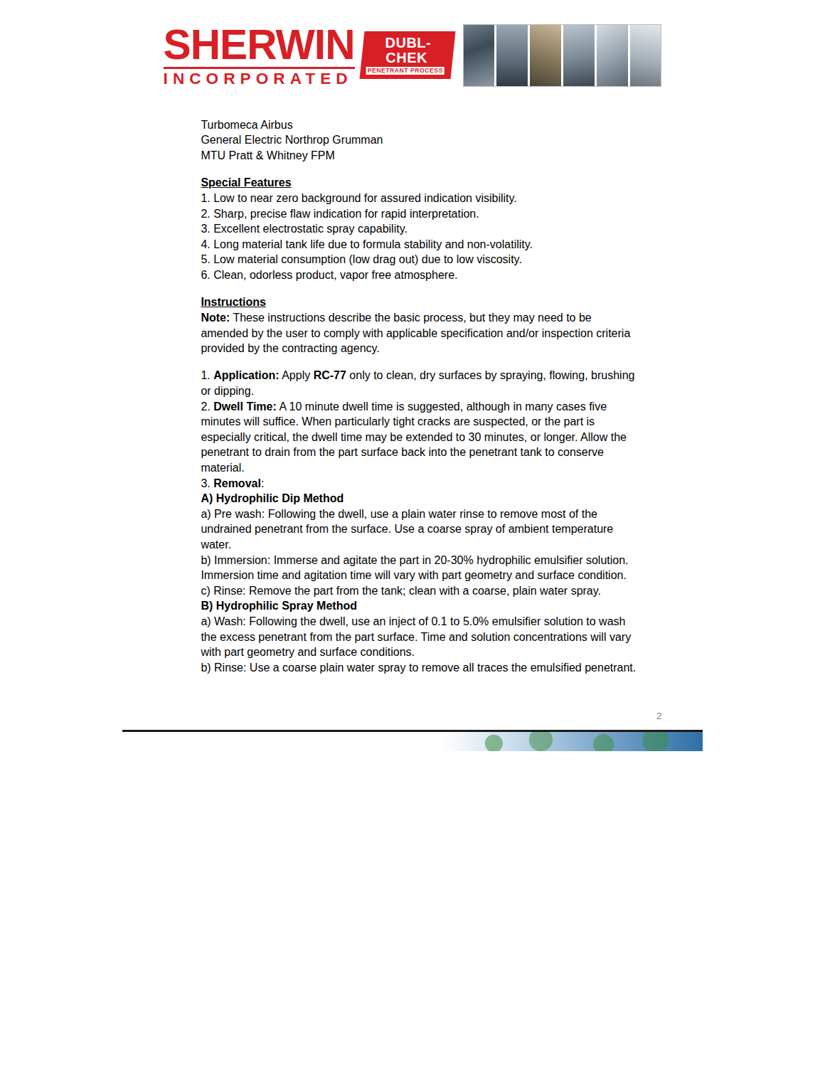SHERWIN INCORPORATED
DUBL- CHEK PENETRANT PROCESS
Turbomeca Airbus
General Electric Northrop Grumman
MTU Pratt & Whitney FPM
Special Features
1. Low to near zero background for assured indication visibility.
2. Sharp, precise flaw indication for rapid interpretation.
3. Excellent electrostatic spray capability.
4. Long material tank life due to formula stability and non-volatility.
5. Low material consumption (low drag out) due to low viscosity.
6. Clean, odorless product, vapor free atmosphere.
Instructions
Note: These instructions describe the basic process, but they may need to be amended by the user to comply with applicable specification and/or inspection criteria provided by the contracting agency.
1. Application: Apply RC-77 only to clean, dry surfaces by spraying, flowing, brushing or dipping.
2. Dwell Time: A 10 minute dwell time is suggested, although in many cases five minutes will suffice. When particularly tight cracks are suspected, or the part is especially critical, the dwell time may be extended to 30 minutes, or longer. Allow the penetrant to drain from the part surface back into the penetrant tank to conserve material.
3. Removal:
A) Hydrophilic Dip Method
a) Pre wash: Following the dwell, use a plain water rinse to remove most of the undrained penetrant from the surface. Use a coarse spray of ambient temperature water.
b) Immersion: Immerse and agitate the part in 20-30% hydrophilic emulsifier solution. Immersion time and agitation time will vary with part geometry and surface condition.
c) Rinse: Remove the part from the tank; clean with a coarse, plain water spray.
B) Hydrophilic Spray Method
a) Wash: Following the dwell, use an inject of 0.1 to 5.0% emulsifier solution to wash the excess penetrant from the part surface. Time and solution concentrations will vary with part geometry and surface conditions.
b) Rinse: Use a coarse plain water spray to remove all traces the emulsified penetrant.
2